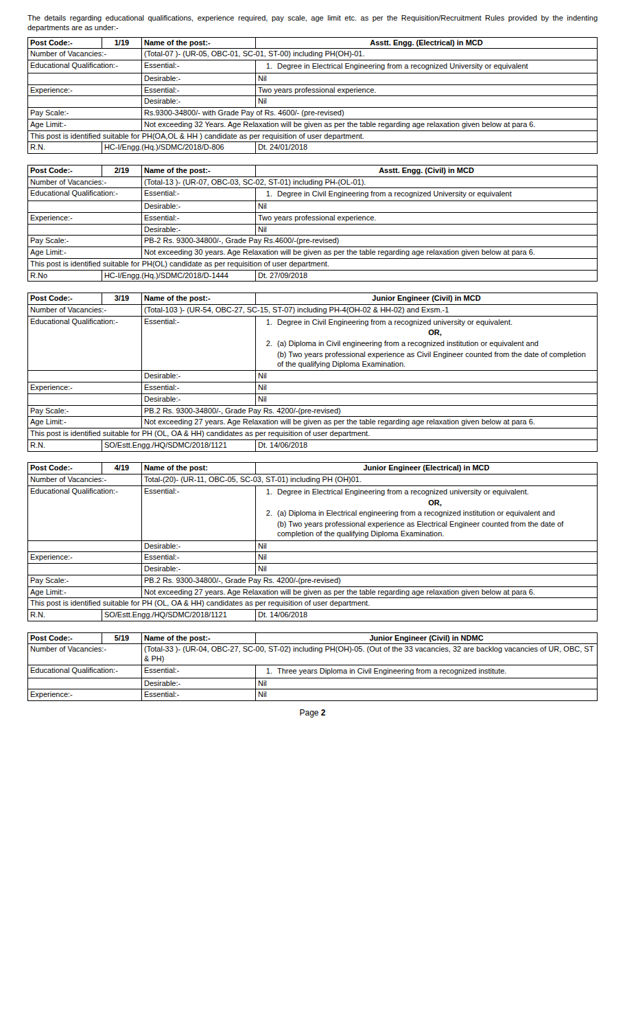The details regarding educational qualifications, experience required, pay scale, age limit etc. as per the Requisition/Recruitment Rules provided by the indenting departments are as under:-
| Post Code:- | 1/19 | Name of the post:- | Asstt. Engg. (Electrical) in MCD |
| Number of Vacancies:- | (Total-07 )- (UR-05, OBC-01, SC-01, ST-00) including PH(OH)-01. |
| Educational Qualification:- | Essential:- | / 1. / Degree in Electrical Engineering from a recognized University or equivalent / |
| | Desirable:- | Nil |
| Experience:- | Essential:- | Two years professional experience. |
| | Desirable:- | Nil |
| Pay Scale:- | Rs.9300-34800/- with Grade Pay of Rs. 4600/- (pre-revised) |
| Age Limit:- | Not exceeding 32 Years. Age Relaxation will be given as per the table regarding age relaxation given below at para 6. |
| This post is identified suitable for PH(OA,OL & HH ) candidate as per requisition of user department. |
| R.N. | HC-I/Engg.(Hq.)/SDMC/2018/D-806 | Dt. 24/01/2018 |
| Post Code:- | 2/19 | Name of the post:- | Asstt. Engg. (Civil) in MCD |
| Number of Vacancies:- | (Total-13 )- (UR-07, OBC-03, SC-02, ST-01) including PH-(OL-01). |
| Educational Qualification:- | Essential:- | / 1. / Degree in Civil Engineering from a recognized University or equivalent / |
| | Desirable:- | Nil |
| Experience:- | Essential:- | Two years professional experience. |
| | Desirable:- | Nil |
| Pay Scale:- | PB-2 Rs. 9300-34800/-, Grade Pay Rs.4600/-(pre-revised) |
| Age Limit:- | Not exceeding 30 years. Age Relaxation will be given as per the table regarding age relaxation given below at para 6. |
| This post is identified suitable for PH(OL) candidate as per requisition of user department. |
| R.No | HC-I/Engg.(Hq.)/SDMC/2018/D-1444 | Dt. 27/09/2018 |
| Post Code:- | 3/19 | Name of the post:- | Junior Engineer (Civil) in MCD |
| Number of Vacancies:- | (Total-103 )- (UR-54, OBC-27, SC-15, ST-07) including PH-4(OH-02 & HH-02) and Exsm.-1 |
| Educational Qualification:- | Essential:- | / 1. / Degree in Civil Engineering from a recognized university or equivalent. / / / OR, / / 2. / (a) Diploma in Civil engineering from a recognized institution or equivalent and / / / (b) Two years professional experience as Civil Engineer counted from the date of completion of the qualifying Diploma Examination. / |
| | Desirable:- | Nil |
| Experience:- | Essential:- | Nil |
| | Desirable:- | Nil |
| Pay Scale:- | PB.2 Rs. 9300-34800/-, Grade Pay Rs. 4200/-(pre-revised) |
| Age Limit:- | Not exceeding 27 years. Age Relaxation will be given as per the table regarding age relaxation given below at para 6. |
| This post is identified suitable for PH (OL, OA & HH) candidates as per requisition of user department. |
| R.N. | SO/Estt.Engg./HQ/SDMC/2018/1121 | Dt. 14/06/2018 |
| Post Code:- | 4/19 | Name of the post: | Junior Engineer (Electrical) in MCD |
| Number of Vacancies:- | Total-(20)- (UR-11, OBC-05, SC-03, ST-01) including PH (OH)01. |
| Educational Qualification:- | Essential:- | / 1. / Degree in Electrical Engineering from a recognized university or equivalent. / / / OR, / / 2. / (a) Diploma in Electrical engineering from a recognized institution or equivalent and / / / (b) Two years professional experience as Electrical Engineer counted from the date of completion of the qualifying Diploma Examination. / |
| | Desirable:- | Nil |
| Experience:- | Essential:- | Nil |
| | Desirable:- | Nil |
| Pay Scale:- | PB.2 Rs. 9300-34800/-, Grade Pay Rs. 4200/-(pre-revised) |
| Age Limit:- | Not exceeding 27 years. Age Relaxation will be given as per the table regarding age relaxation given below at para 6. |
| This post is identified suitable for PH (OL, OA & HH) candidates as per requisition of user department. |
| R.N. | SO/Estt.Engg./HQ/SDMC/2018/1121 | Dt. 14/06/2018 |
| Post Code:- | 5/19 | Name of the post:- | Junior Engineer (Civil) in NDMC |
| Number of Vacancies:- | (Total-33 )- (UR-04, OBC-27, SC-00, ST-02) including PH(OH)-05. (Out of the 33 vacancies, 32 are backlog vacancies of UR, OBC, ST & PH) |
| Educational Qualification:- | Essential:- | / 1. / Three years Diploma in Civil Engineering from a recognized institute. / |
| | Desirable:- | Nil |
| Experience:- | Essential:- | Nil |
Page 2